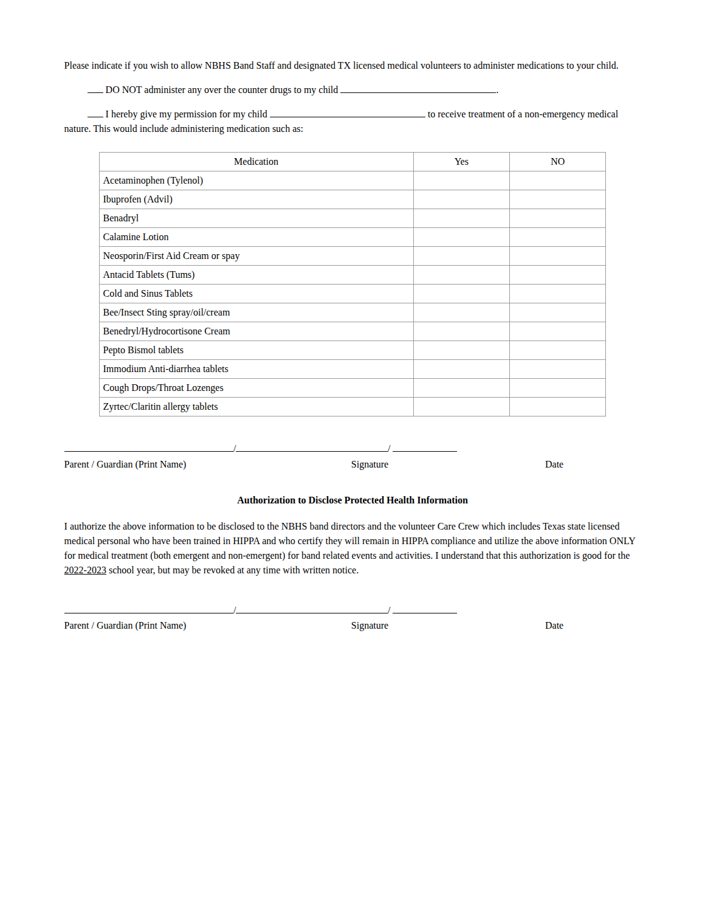Please indicate if you wish to allow NBHS Band Staff and designated TX licensed medical volunteers to administer medications to your child.
DO NOT administer any over the counter drugs to my child .
I hereby give my permission for my child to receive treatment of a non-emergency medical nature. This would include administering medication such as:
| Medication | Yes | NO |
| --- | --- | --- |
| Acetaminophen (Tylenol) | | |
| Ibuprofen (Advil) | | |
| Benadryl | | |
| Calamine Lotion | | |
| Neosporin/First Aid Cream or spay | | |
| Antacid Tablets (Tums) | | |
| Cold and Sinus Tablets | | |
| Bee/Insect Sting spray/oil/cream | | |
| Benedryl/Hydrocortisone Cream | | |
| Pepto Bismol tablets | | |
| Immodium Anti-diarrhea tablets | | |
| Cough Drops/Throat Lozenges | | |
| Zyrtec/Claritin allergy tablets | | |
/ /
Parent / Guardian (Print Name) Signature Date
Authorization to Disclose Protected Health Information
I authorize the above information to be disclosed to the NBHS band directors and the volunteer Care Crew which includes Texas state licensed medical personal who have been trained in HIPPA and who certify they will remain in HIPPA compliance and utilize the above information ONLY for medical treatment (both emergent and non-emergent) for band related events and activities. I understand that this authorization is good for the 2022-2023 school year, but may be revoked at any time with written notice.
/ /
Parent / Guardian (Print Name) Signature Date